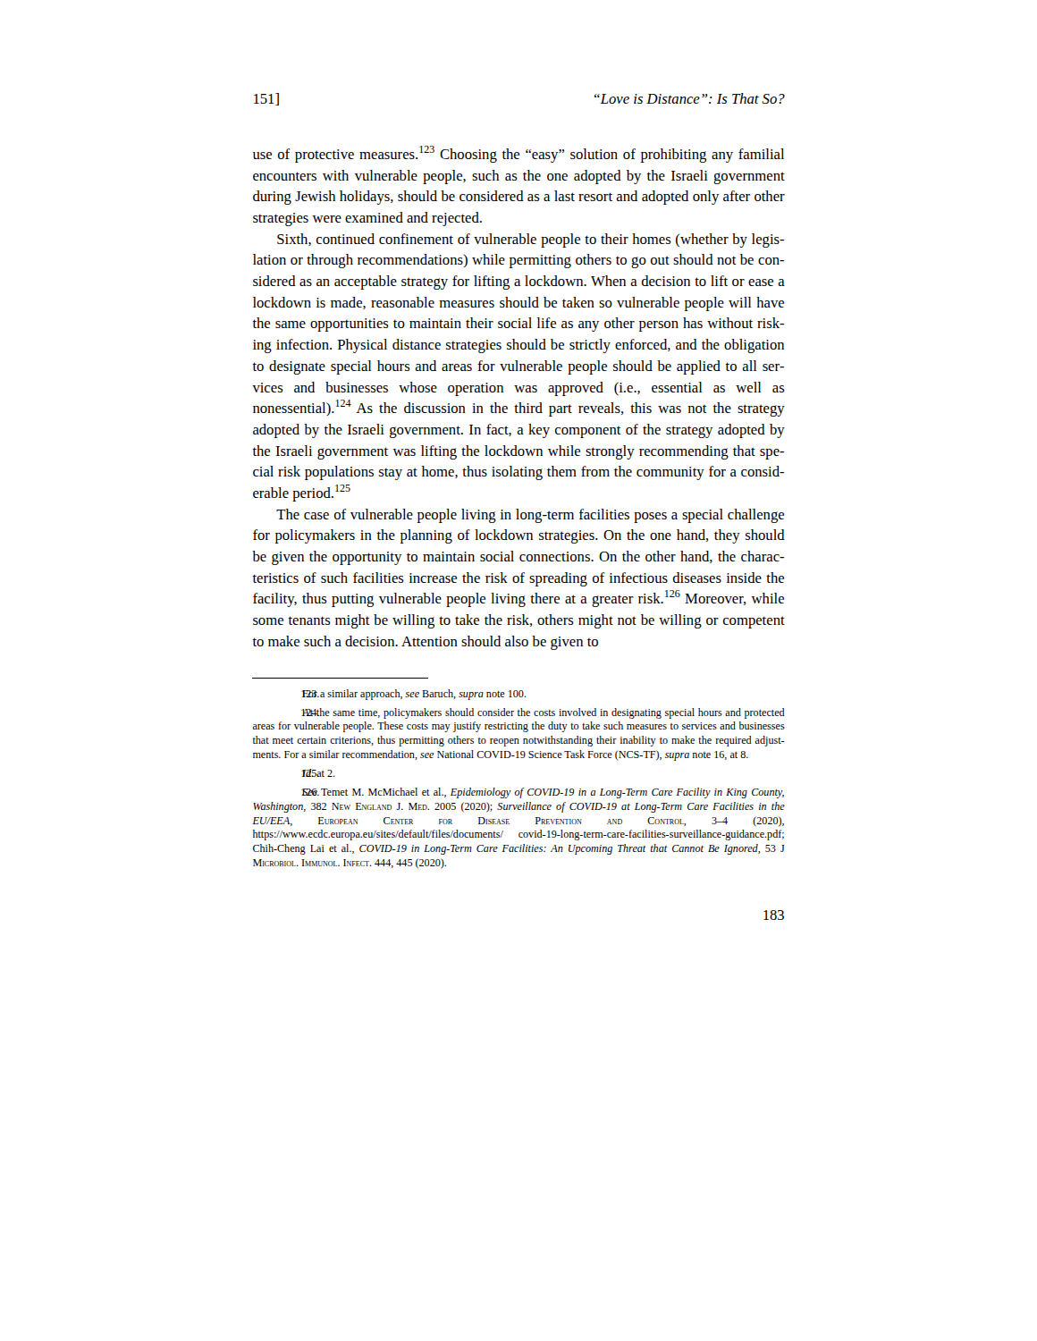151] “Love is Distance”: Is That So?
use of protective measures.123 Choosing the “easy” solution of prohibiting any familial encounters with vulnerable people, such as the one adopted by the Israeli government during Jewish holidays, should be considered as a last resort and adopted only after other strategies were examined and rejected.
Sixth, continued confinement of vulnerable people to their homes (whether by legislation or through recommendations) while permitting others to go out should not be considered as an acceptable strategy for lifting a lockdown. When a decision to lift or ease a lockdown is made, reasonable measures should be taken so vulnerable people will have the same opportunities to maintain their social life as any other person has without risking infection. Physical distance strategies should be strictly enforced, and the obligation to designate special hours and areas for vulnerable people should be applied to all services and businesses whose operation was approved (i.e., essential as well as nonessential).124 As the discussion in the third part reveals, this was not the strategy adopted by the Israeli government. In fact, a key component of the strategy adopted by the Israeli government was lifting the lockdown while strongly recommending that special risk populations stay at home, thus isolating them from the community for a considerable period.125
The case of vulnerable people living in long-term facilities poses a special challenge for policymakers in the planning of lockdown strategies. On the one hand, they should be given the opportunity to maintain social connections. On the other hand, the characteristics of such facilities increase the risk of spreading of infectious diseases inside the facility, thus putting vulnerable people living there at a greater risk.126 Moreover, while some tenants might be willing to take the risk, others might not be willing or competent to make such a decision. Attention should also be given to
123. For a similar approach, see Baruch, supra note 100.
124. At the same time, policymakers should consider the costs involved in designating special hours and protected areas for vulnerable people. These costs may justify restricting the duty to take such measures to services and businesses that meet certain criterions, thus permitting others to reopen notwithstanding their inability to make the required adjustments. For a similar recommendation, see National COVID-19 Science Task Force (NCS-TF), supra note 16, at 8.
125. Id. at 2.
126. See Temet M. McMichael et al., Epidemiology of COVID-19 in a Long-Term Care Facility in King County, Washington, 382 New England J. Med. 2005 (2020); Surveillance of COVID-19 at Long-Term Care Facilities in the EU/EEA, European Center for Disease Prevention and Control, 3–4 (2020), https://www.ecdc.europa.eu/sites/default/files/documents/ covid-19-long-term-care-facilities-surveillance-guidance.pdf; Chih-Cheng Lai et al., COVID-19 in Long-Term Care Facilities: An Upcoming Threat that Cannot Be Ignored, 53 J Microbiol. Immunol. Infect. 444, 445 (2020).
183